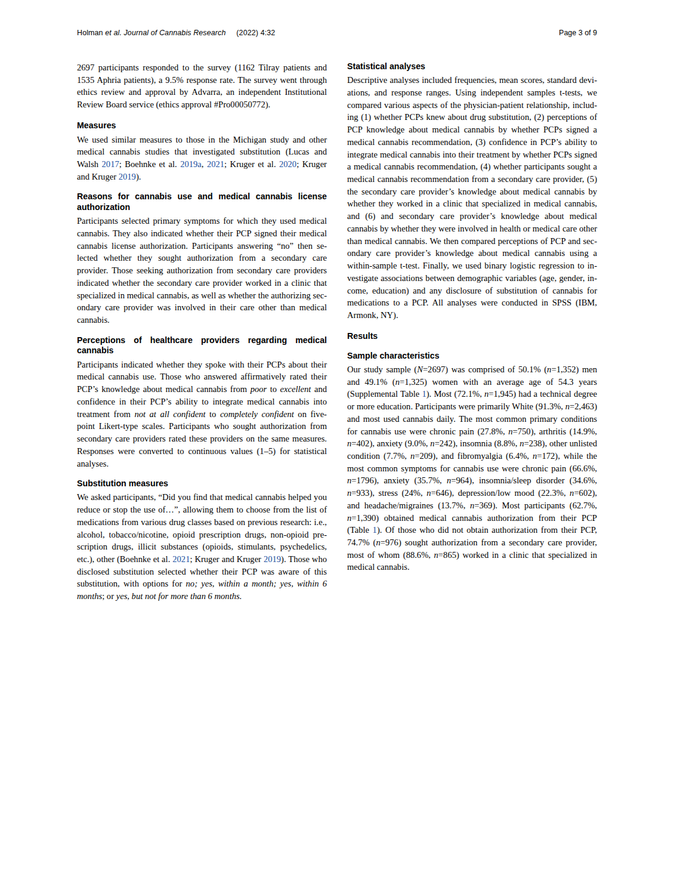Holman et al. Journal of Cannabis Research (2022) 4:32
Page 3 of 9
2697 participants responded to the survey (1162 Tilray patients and 1535 Aphria patients), a 9.5% response rate. The survey went through ethics review and approval by Advarra, an independent Institutional Review Board service (ethics approval #Pro00050772).
Measures
We used similar measures to those in the Michigan study and other medical cannabis studies that investigated substitution (Lucas and Walsh 2017; Boehnke et al. 2019a, 2021; Kruger et al. 2020; Kruger and Kruger 2019).
Reasons for cannabis use and medical cannabis license authorization
Participants selected primary symptoms for which they used medical cannabis. They also indicated whether their PCP signed their medical cannabis license authorization. Participants answering “no” then selected whether they sought authorization from a secondary care provider. Those seeking authorization from secondary care providers indicated whether the secondary care provider worked in a clinic that specialized in medical cannabis, as well as whether the authorizing secondary care provider was involved in their care other than medical cannabis.
Perceptions of healthcare providers regarding medical cannabis
Participants indicated whether they spoke with their PCPs about their medical cannabis use. Those who answered affirmatively rated their PCP’s knowledge about medical cannabis from poor to excellent and confidence in their PCP’s ability to integrate medical cannabis into treatment from not at all confident to completely confident on five-point Likert-type scales. Participants who sought authorization from secondary care providers rated these providers on the same measures. Responses were converted to continuous values (1–5) for statistical analyses.
Substitution measures
We asked participants, “Did you find that medical cannabis helped you reduce or stop the use of…”, allowing them to choose from the list of medications from various drug classes based on previous research: i.e., alcohol, tobacco/nicotine, opioid prescription drugs, non-opioid prescription drugs, illicit substances (opioids, stimulants, psychedelics, etc.), other (Boehnke et al. 2021; Kruger and Kruger 2019). Those who disclosed substitution selected whether their PCP was aware of this substitution, with options for no; yes, within a month; yes, within 6 months; or yes, but not for more than 6 months.
Statistical analyses
Descriptive analyses included frequencies, mean scores, standard deviations, and response ranges. Using independent samples t-tests, we compared various aspects of the physician-patient relationship, including (1) whether PCPs knew about drug substitution, (2) perceptions of PCP knowledge about medical cannabis by whether PCPs signed a medical cannabis recommendation, (3) confidence in PCP’s ability to integrate medical cannabis into their treatment by whether PCPs signed a medical cannabis recommendation, (4) whether participants sought a medical cannabis recommendation from a secondary care provider, (5) the secondary care provider’s knowledge about medical cannabis by whether they worked in a clinic that specialized in medical cannabis, and (6) and secondary care provider’s knowledge about medical cannabis by whether they were involved in health or medical care other than medical cannabis. We then compared perceptions of PCP and secondary care provider’s knowledge about medical cannabis using a within-sample t-test. Finally, we used binary logistic regression to investigate associations between demographic variables (age, gender, income, education) and any disclosure of substitution of cannabis for medications to a PCP. All analyses were conducted in SPSS (IBM, Armonk, NY).
Results
Sample characteristics
Our study sample (N=2697) was comprised of 50.1% (n=1,352) men and 49.1% (n=1,325) women with an average age of 54.3 years (Supplemental Table 1). Most (72.1%, n=1,945) had a technical degree or more education. Participants were primarily White (91.3%, n=2,463) and most used cannabis daily. The most common primary conditions for cannabis use were chronic pain (27.8%, n=750), arthritis (14.9%, n=402), anxiety (9.0%, n=242), insomnia (8.8%, n=238), other unlisted condition (7.7%, n=209), and fibromyalgia (6.4%, n=172), while the most common symptoms for cannabis use were chronic pain (66.6%, n=1796), anxiety (35.7%, n=964), insomnia/sleep disorder (34.6%, n=933), stress (24%, n=646), depression/low mood (22.3%, n=602), and headache/migraines (13.7%, n=369). Most participants (62.7%, n=1,390) obtained medical cannabis authorization from their PCP (Table 1). Of those who did not obtain authorization from their PCP, 74.7% (n=976) sought authorization from a secondary care provider, most of whom (88.6%, n=865) worked in a clinic that specialized in medical cannabis.